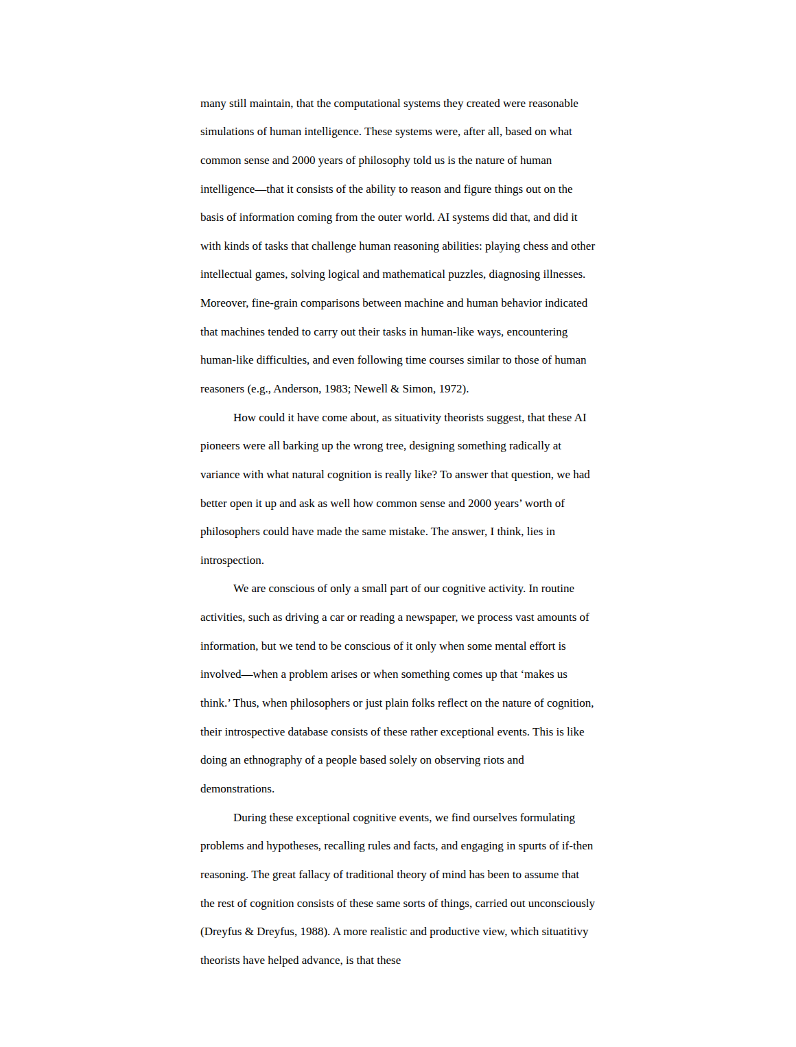many still maintain, that the computational systems they created were reasonable simulations of human intelligence. These systems were, after all, based on what common sense and 2000 years of philosophy told us is the nature of human intelligence—that it consists of the ability to reason and figure things out on the basis of information coming from the outer world. AI systems did that, and did it with kinds of tasks that challenge human reasoning abilities: playing chess and other intellectual games, solving logical and mathematical puzzles, diagnosing illnesses. Moreover, fine-grain comparisons between machine and human behavior indicated that machines tended to carry out their tasks in human-like ways, encountering human-like difficulties, and even following time courses similar to those of human reasoners (e.g., Anderson, 1983; Newell & Simon, 1972).
How could it have come about, as situativity theorists suggest, that these AI pioneers were all barking up the wrong tree, designing something radically at variance with what natural cognition is really like? To answer that question, we had better open it up and ask as well how common sense and 2000 years’ worth of philosophers could have made the same mistake. The answer, I think, lies in introspection.
We are conscious of only a small part of our cognitive activity. In routine activities, such as driving a car or reading a newspaper, we process vast amounts of information, but we tend to be conscious of it only when some mental effort is involved—when a problem arises or when something comes up that ‘makes us think.’ Thus, when philosophers or just plain folks reflect on the nature of cognition, their introspective database consists of these rather exceptional events. This is like doing an ethnography of a people based solely on observing riots and demonstrations.
During these exceptional cognitive events, we find ourselves formulating problems and hypotheses, recalling rules and facts, and engaging in spurts of if-then reasoning. The great fallacy of traditional theory of mind has been to assume that the rest of cognition consists of these same sorts of things, carried out unconsciously (Dreyfus & Dreyfus, 1988). A more realistic and productive view, which situatitivy theorists have helped advance, is that these